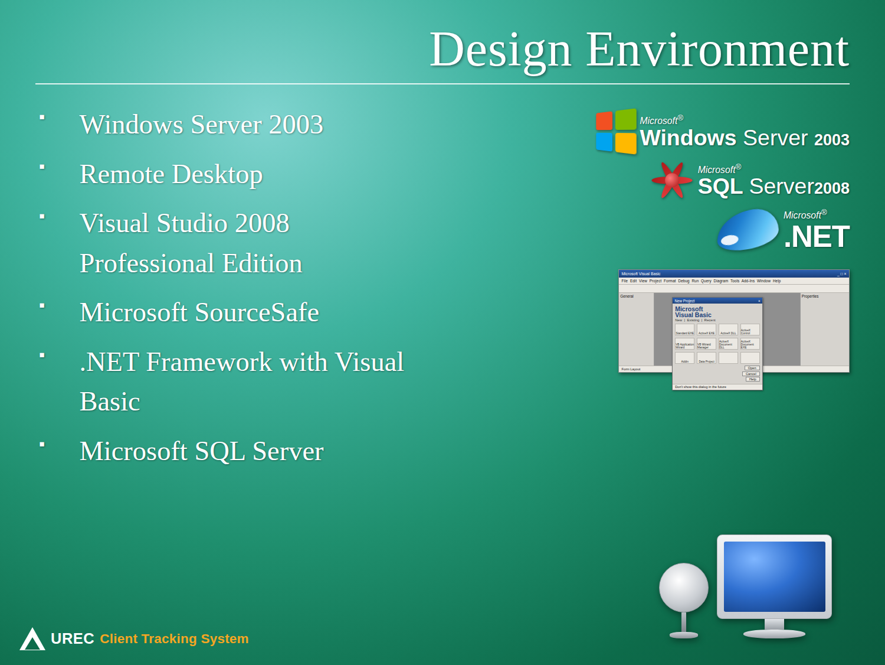Design Environment
Windows Server 2003
Remote Desktop
Visual Studio 2008 Professional Edition
Microsoft SourceSafe
.NET Framework with Visual Basic
Microsoft SQL Server
Microsoft® Windows Server 2003
Microsoft® SQL Server 2008
Microsoft® .NET
Microsoft Visual Basic_ □ ×
File Edit View Project Format Debug Run Query Diagram Tools Add-Ins Window Help
General
New Project×
Microsoft
Visual BasicNew | Existing | Recent
Standard EXE
ActiveX EXE
ActiveX DLL
ActiveX Control
VB Application Wizard
VB Wizard Manager
ActiveX Document DLL
ActiveX Document EXE
Addin
Data Project
Open Cancel Help
Don't show this dialog in the future
Properties
Form Layout
UREC Client Tracking System